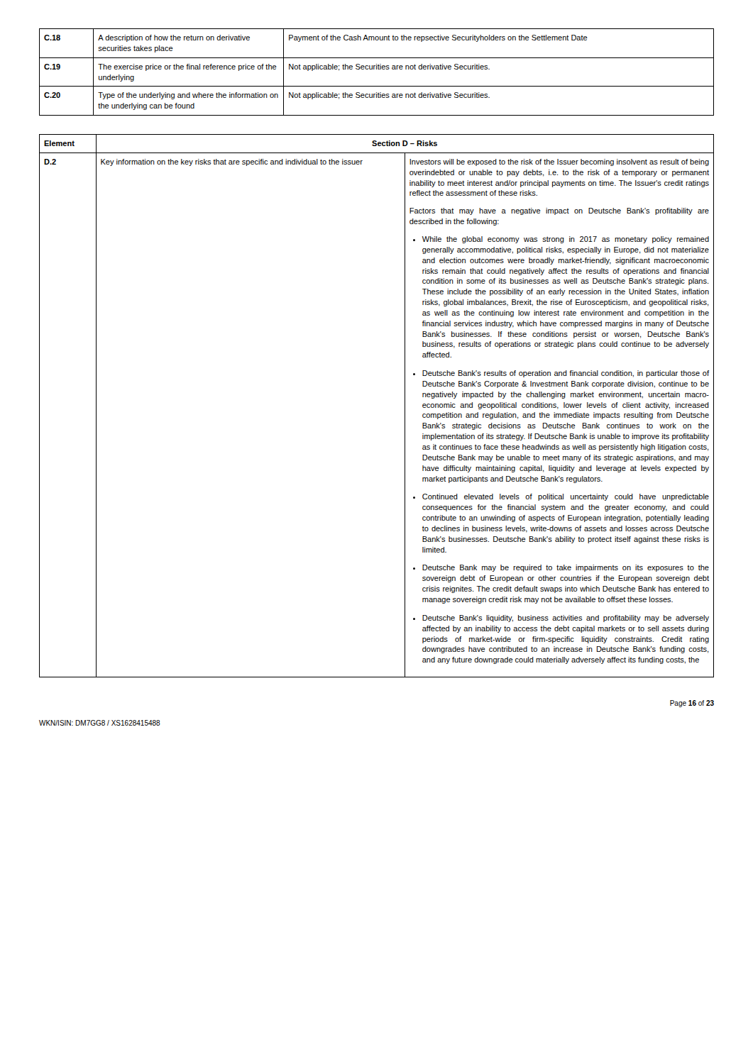| C.18 | A description of how the return on derivative securities takes place | Payment of the Cash Amount to the repsective Securityholders on the Settlement Date |
| C.19 | The exercise price or the final reference price of the underlying | Not applicable; the Securities are not derivative Securities. |
| C.20 | Type of the underlying and where the information on the underlying can be found | Not applicable; the Securities are not derivative Securities. |
| Element | Section D – Risks |
| --- | --- |
| D.2 | Key information on the key risks that are specific and individual to the issuer | Investors will be exposed to the risk of the Issuer becoming insolvent as result of being overindebted or unable to pay debts, i.e. to the risk of a temporary or permanent inability to meet interest and/or principal payments on time. The Issuer's credit ratings reflect the assessment of these risks. Factors that may have a negative impact on Deutsche Bank’s profitability are described in the following: While the global economy was strong in 2017 as monetary policy remained generally accommodative, political risks, especially in Europe, did not materialize and election outcomes were broadly market-friendly, significant macroeconomic risks remain that could negatively affect the results of operations and financial condition in some of its businesses as well as Deutsche Bank's strategic plans. These include the possibility of an early recession in the United States, inflation risks, global imbalances, Brexit, the rise of Euroscepticism, and geopolitical risks, as well as the continuing low interest rate environment and competition in the financial services industry, which have compressed margins in many of Deutsche Bank's businesses. If these conditions persist or worsen, Deutsche Bank's business, results of operations or strategic plans could continue to be adversely affected. Deutsche Bank's results of operation and financial condition, in particular those of Deutsche Bank's Corporate & Investment Bank corporate division, continue to be negatively impacted by the challenging market environment, uncertain macro-economic and geopolitical conditions, lower levels of client activity, increased competition and regulation, and the immediate impacts resulting from Deutsche Bank's strategic decisions as Deutsche Bank continues to work on the implementation of its strategy. If Deutsche Bank is unable to improve its profitability as it continues to face these headwinds as well as persistently high litigation costs, Deutsche Bank may be unable to meet many of its strategic aspirations, and may have difficulty maintaining capital, liquidity and leverage at levels expected by market participants and Deutsche Bank's regulators. Continued elevated levels of political uncertainty could have unpredictable consequences for the financial system and the greater economy, and could contribute to an unwinding of aspects of European integration, potentially leading to declines in business levels, write-downs of assets and losses across Deutsche Bank's businesses. Deutsche Bank's ability to protect itself against these risks is limited. Deutsche Bank may be required to take impairments on its exposures to the sovereign debt of European or other countries if the European sovereign debt crisis reignites. The credit default swaps into which Deutsche Bank has entered to manage sovereign credit risk may not be available to offset these losses. Deutsche Bank's liquidity, business activities and profitability may be adversely affected by an inability to access the debt capital markets or to sell assets during periods of market-wide or firm-specific liquidity constraints. Credit rating downgrades have contributed to an increase in Deutsche Bank's funding costs, and any future downgrade could materially adversely affect its funding costs, the |
Page 16 of 23
WKN/ISIN: DM7GG8 / XS1628415488